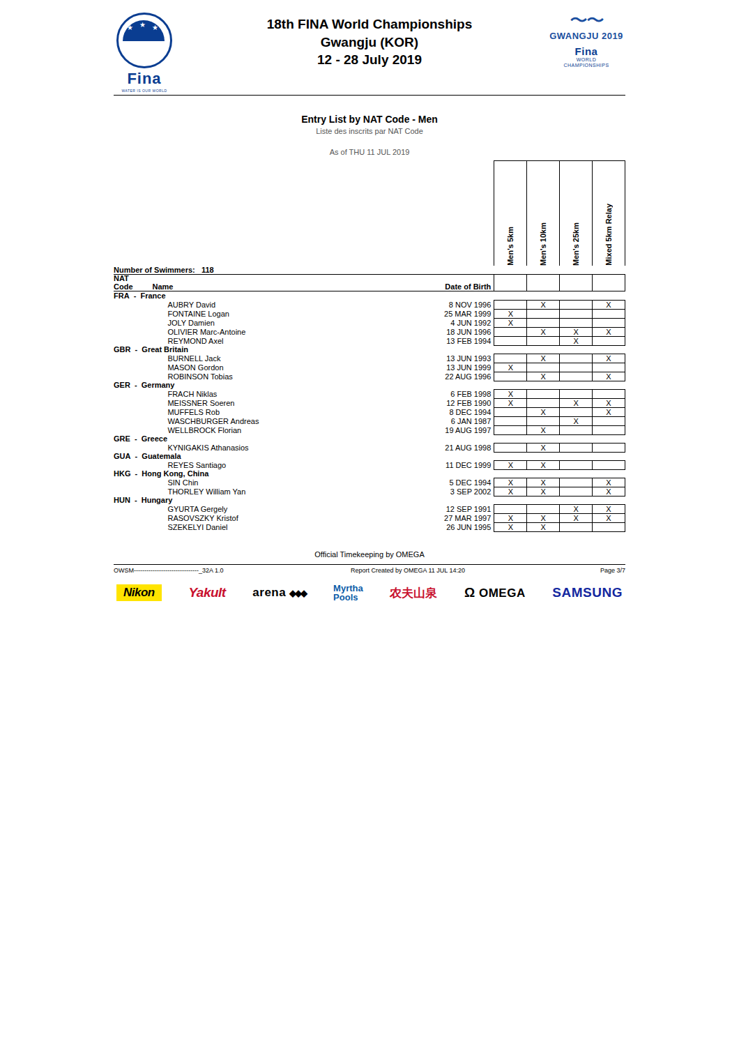★ ★ ★
Fina
WATER IS OUR WORLD
18th FINA World Championships
Gwangju (KOR)
12 - 28 July 2019
〜〜
GWANGJU 2019
Fina
WORLD
CHAMPIONSHIPS
Entry List by NAT Code - Men
Liste des inscrits par NAT Code
As of THU 11 JUL 2019
| | | | Men's 5km | Men's 10km | Men's 25km | Mixed 5km Relay |
| --- | --- | --- | --- | --- | --- | --- |
| Number of Swimmers: 118 | | | | |
| NAT Code | Name | Date of Birth | | | | |
| FRA - France | | | | |
| | AUBRY David | 8 NOV 1996 | | X | | X |
| | FONTAINE Logan | 25 MAR 1999 | X | | | |
| | JOLY Damien | 4 JUN 1992 | X | | | |
| | OLIVIER Marc-Antoine | 18 JUN 1996 | | X | X | X |
| | REYMOND Axel | 13 FEB 1994 | | | X | |
| GBR - Great Britain | | | | |
| | BURNELL Jack | 13 JUN 1993 | | X | | X |
| | MASON Gordon | 13 JUN 1999 | X | | | |
| | ROBINSON Tobias | 22 AUG 1996 | | X | | X |
| GER - Germany | | | | |
| | FRACH Niklas | 6 FEB 1998 | X | | | |
| | MEISSNER Soeren | 12 FEB 1990 | X | | X | X |
| | MUFFELS Rob | 8 DEC 1994 | | X | | X |
| | WASCHBURGER Andreas | 6 JAN 1987 | | | X | |
| | WELLBROCK Florian | 19 AUG 1997 | | X | | |
| GRE - Greece | | | | |
| | KYNIGAKIS Athanasios | 21 AUG 1998 | | X | | |
| GUA - Guatemala | | | | |
| | REYES Santiago | 11 DEC 1999 | X | X | | |
| HKG - Hong Kong, China | | | | |
| | SIN Chin | 5 DEC 1994 | X | X | | X |
| | THORLEY William Yan | 3 SEP 2002 | X | X | | X |
| HUN - Hungary | | | | |
| | GYURTA Gergely | 12 SEP 1991 | | | X | X |
| | RASOVSZKY Kristof | 27 MAR 1997 | X | X | X | X |
| | SZEKELYI Daniel | 26 JUN 1995 | X | X | | |
Official Timekeeping by OMEGA
OWSM-------------------------------_32A 1.0
Report Created by OMEGA 11 JUL 14:20
Page 3/7
Nikon
Yakult
arena ◆◆◆
Myrtha
Pools
农夫山泉
Ω OMEGA
SAMSUNG